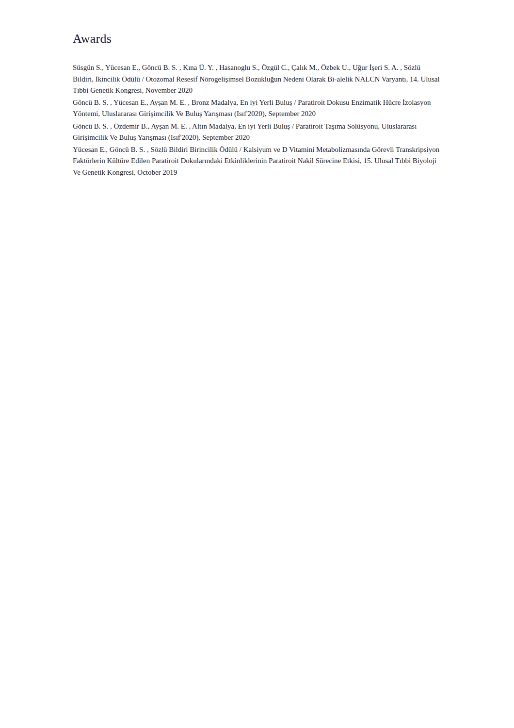Awards
Süsgün S., Yücesan E., Göncü B. S. , Kına Ü. Y. , Hasanoglu S., Özgül C., Çalık M., Özbek U., Uğur İşeri S. A. , Sözlü Bildiri, İkincilik Ödülü / Otozomal Resesif Nörogelişimsel Bozukluğun Nedeni Olarak Bi-alelik NALCN Varyantı, 14. Ulusal Tıbbi Genetik Kongresi, November 2020
Göncü B. S. , Yücesan E., Ayşan M. E. , Bronz Madalya, En iyi Yerli Buluş / Paratiroit Dokusu Enzimatik Hücre İzolasyon Yöntemi, Uluslararası Girişimcilik Ve Buluş Yarışması (Isıf'2020), September 2020
Göncü B. S. , Özdemir B., Ayşan M. E. , Altın Madalya, En iyi Yerli Buluş / Paratiroit Taşıma Solüsyonu, Uluslararası Girişimcilik Ve Buluş Yarışması (Isıf'2020), September 2020
Yücesan E., Göncü B. S. , Sözlü Bildiri Birincilik Ödülü / Kalsiyum ve D Vitamini Metabolizmasında Görevli Transkripsiyon Faktörlerin Kültüre Edilen Paratiroit Dokularındaki Etkinliklerinin Paratiroit Nakil Sürecine Etkisi, 15. Ulusal Tıbbi Biyoloji Ve Genetik Kongresi, October 2019